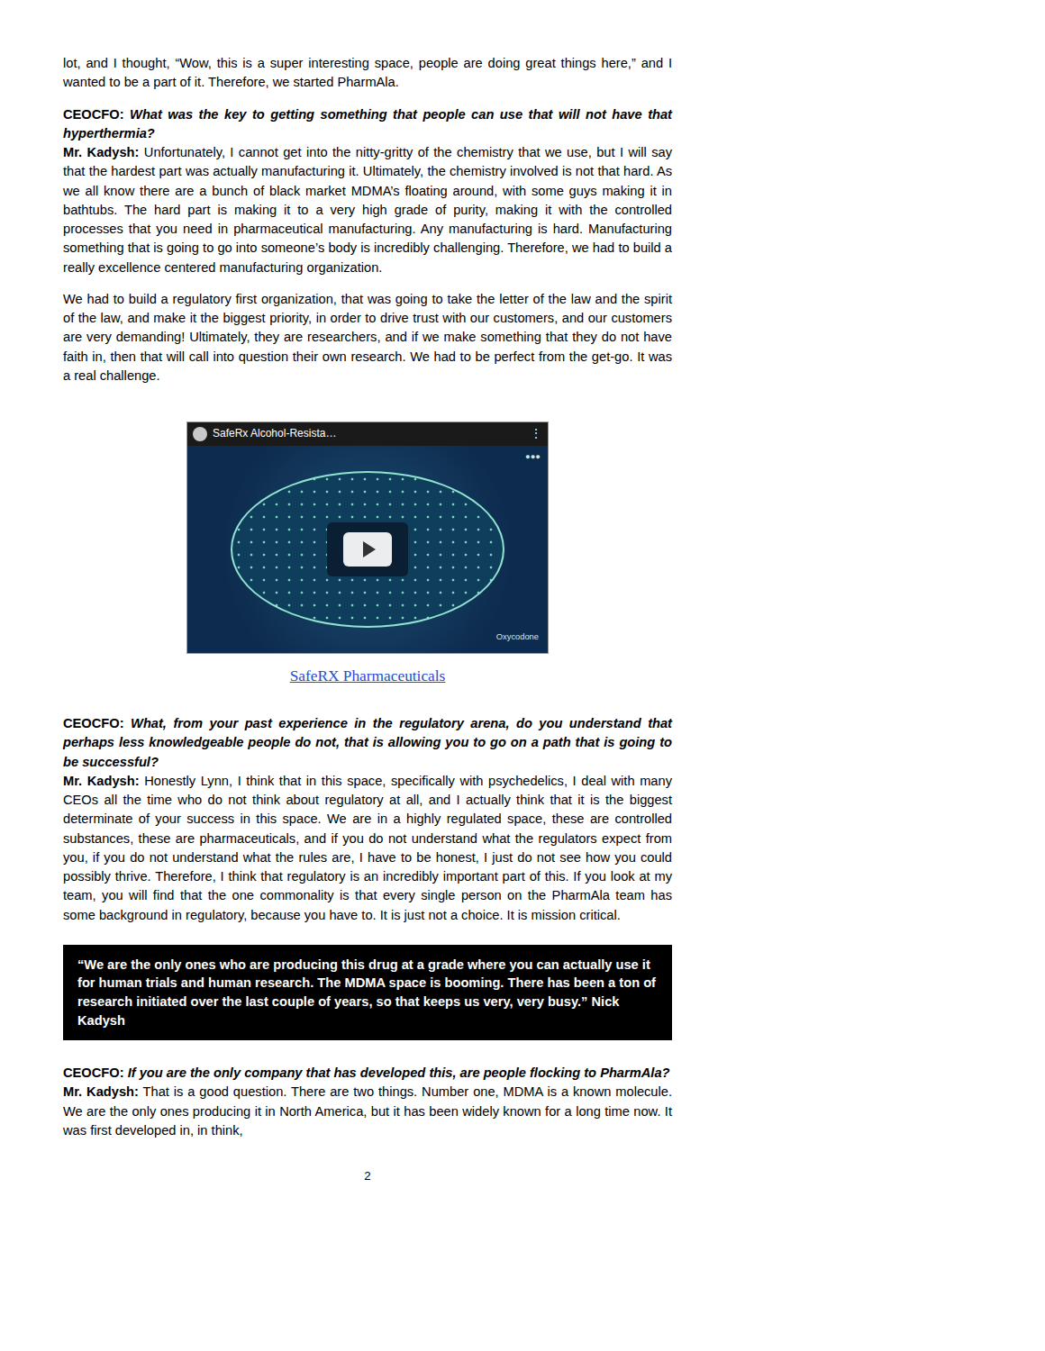lot, and I thought, “Wow, this is a super interesting space, people are doing great things here,” and I wanted to be a part of it. Therefore, we started PharmAla.
CEOCFO: What was the key to getting something that people can use that will not have that hyperthermia?
Mr. Kadysh: Unfortunately, I cannot get into the nitty-gritty of the chemistry that we use, but I will say that the hardest part was actually manufacturing it. Ultimately, the chemistry involved is not that hard. As we all know there are a bunch of black market MDMA’s floating around, with some guys making it in bathtubs. The hard part is making it to a very high grade of purity, making it with the controlled processes that you need in pharmaceutical manufacturing. Any manufacturing is hard. Manufacturing something that is going to go into someone’s body is incredibly challenging. Therefore, we had to build a really excellence centered manufacturing organization.
We had to build a regulatory first organization, that was going to take the letter of the law and the spirit of the law, and make it the biggest priority, in order to drive trust with our customers, and our customers are very demanding! Ultimately, they are researchers, and if we make something that they do not have faith in, then that will call into question their own research. We had to be perfect from the get-go. It was a real challenge.
SafeRx Alcohol-Resista… ⋮
●●● Oxycodone
SafeRX Pharmaceuticals
CEOCFO: What, from your past experience in the regulatory arena, do you understand that perhaps less knowledgeable people do not, that is allowing you to go on a path that is going to be successful?
Mr. Kadysh: Honestly Lynn, I think that in this space, specifically with psychedelics, I deal with many CEOs all the time who do not think about regulatory at all, and I actually think that it is the biggest determinate of your success in this space. We are in a highly regulated space, these are controlled substances, these are pharmaceuticals, and if you do not understand what the regulators expect from you, if you do not understand what the rules are, I have to be honest, I just do not see how you could possibly thrive. Therefore, I think that regulatory is an incredibly important part of this. If you look at my team, you will find that the one commonality is that every single person on the PharmAla team has some background in regulatory, because you have to. It is just not a choice. It is mission critical.
“We are the only ones who are producing this drug at a grade where you can actually use it for human trials and human research. The MDMA space is booming. There has been a ton of research initiated over the last couple of years, so that keeps us very, very busy.” Nick Kadysh
CEOCFO: If you are the only company that has developed this, are people flocking to PharmAla?
Mr. Kadysh: That is a good question. There are two things. Number one, MDMA is a known molecule. We are the only ones producing it in North America, but it has been widely known for a long time now. It was first developed in, in think,
2